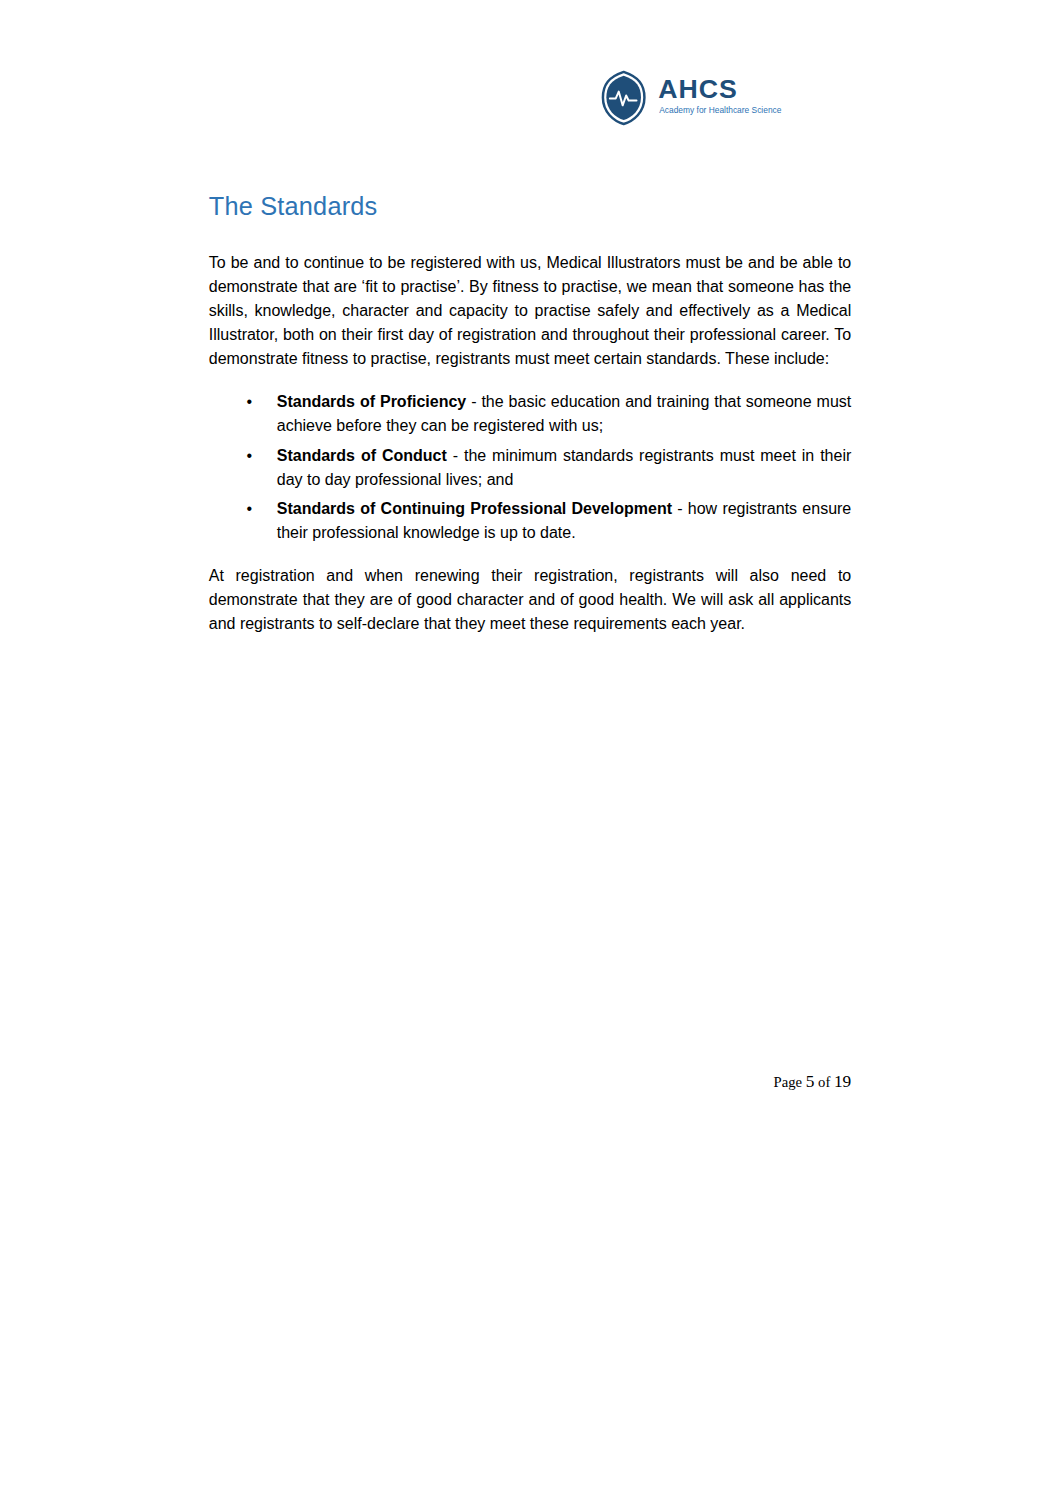The Standards
To be and to continue to be registered with us, Medical Illustrators must be and be able to demonstrate that are ‘fit to practise’. By fitness to practise, we mean that someone has the skills, knowledge, character and capacity to practise safely and effectively as a Medical Illustrator, both on their first day of registration and throughout their professional career. To demonstrate fitness to practise, registrants must meet certain standards. These include:
Standards of Proficiency - the basic education and training that someone must achieve before they can be registered with us;
Standards of Conduct - the minimum standards registrants must meet in their day to day professional lives; and
Standards of Continuing Professional Development - how registrants ensure their professional knowledge is up to date.
At registration and when renewing their registration, registrants will also need to demonstrate that they are of good character and of good health. We will ask all applicants and registrants to self-declare that they meet these requirements each year.
Page 5 of 19